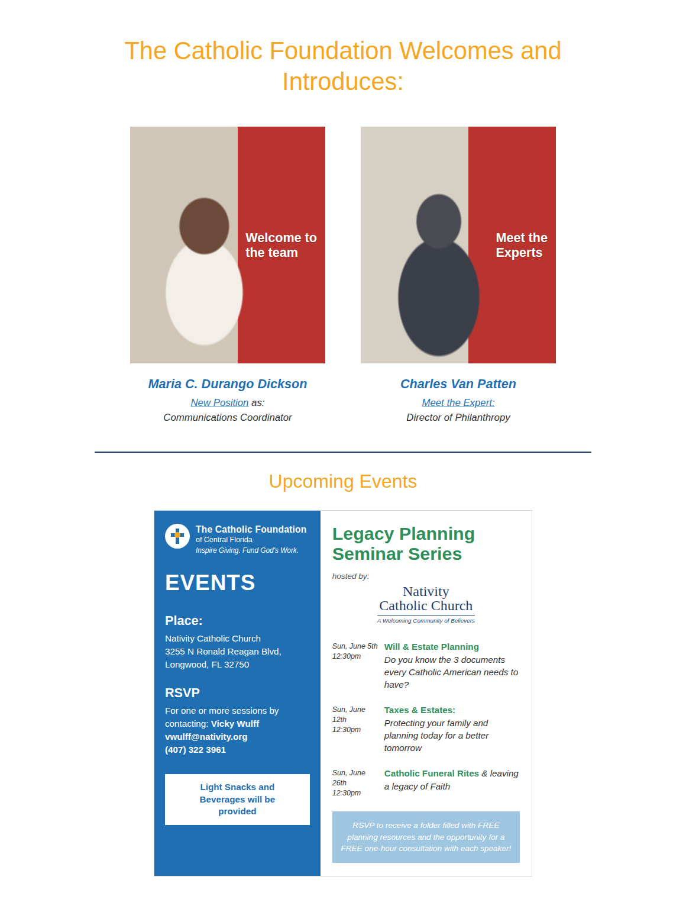The Catholic Foundation Welcomes and Introduces:
Welcome to
the team
Maria C. Durango Dickson
New Position as:
Communications Coordinator
Meet the
Experts
Charles Van Patten
Meet the Expert:
Director of Philanthropy
Upcoming Events
The Catholic Foundation of Central Florida Inspire Giving. Fund God's Work.
EVENTS
Place:
Nativity Catholic Church
3255 N Ronald Reagan Blvd,
Longwood, FL 32750
RSVP
For one or more sessions by
contacting: Vicky Wulff
vwulff@nativity.org
(407) 322 3961
Light Snacks and
Beverages will be
provided
Legacy Planning
Seminar Series
hosted by:
Nativity
Catholic Church
A Welcoming Community of Believers
Sun, June 5th
12:30pm
Will & Estate Planning
Do you know the 3 documents every Catholic American needs to have?
Sun, June 12th
12:30pm
Taxes & Estates:
Protecting your family and planning today for a better tomorrow
Sun, June 26th
12:30pm
Catholic Funeral Rites & leaving a legacy of Faith
RSVP to receive a folder filled with FREE planning resources and the opportunity for a FREE one-hour consultation with each speaker!